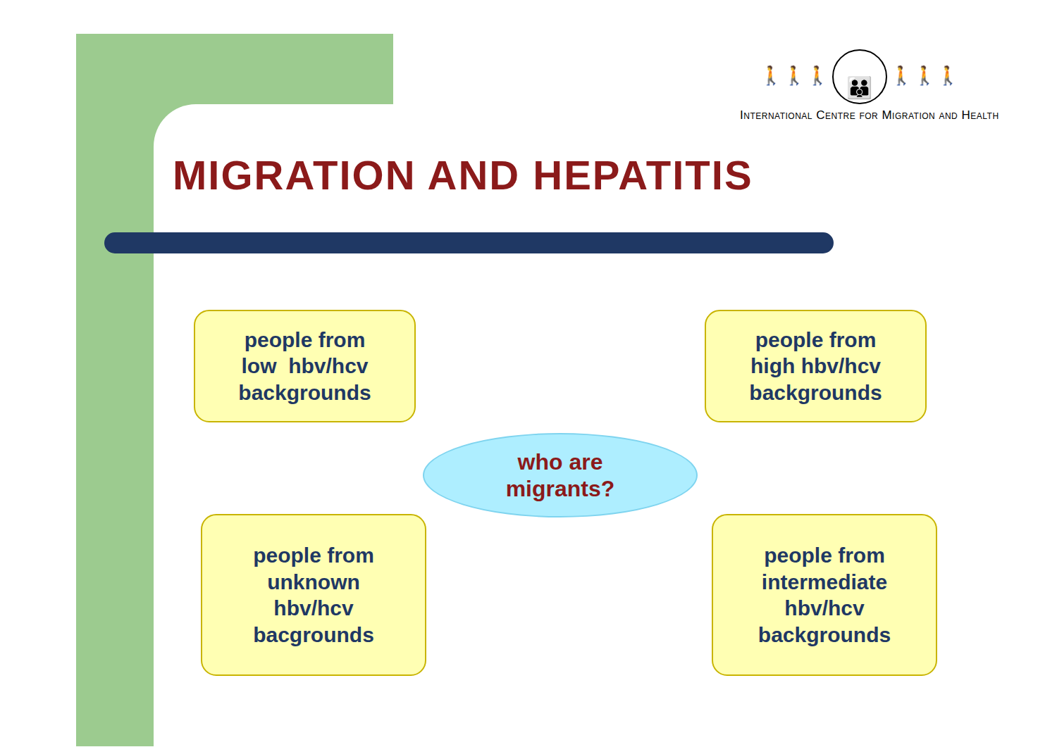🚶🚶🚶👪🚶🚶🚶
International Centre for Migration and Health
MIGRATION AND HEPATITIS
people from
low hbv/hcv
backgrounds
people from
high hbv/hcv
backgrounds
who are
migrants?
people from
unknown
hbv/hcv
bacgrounds
people from
intermediate
hbv/hcv
backgrounds